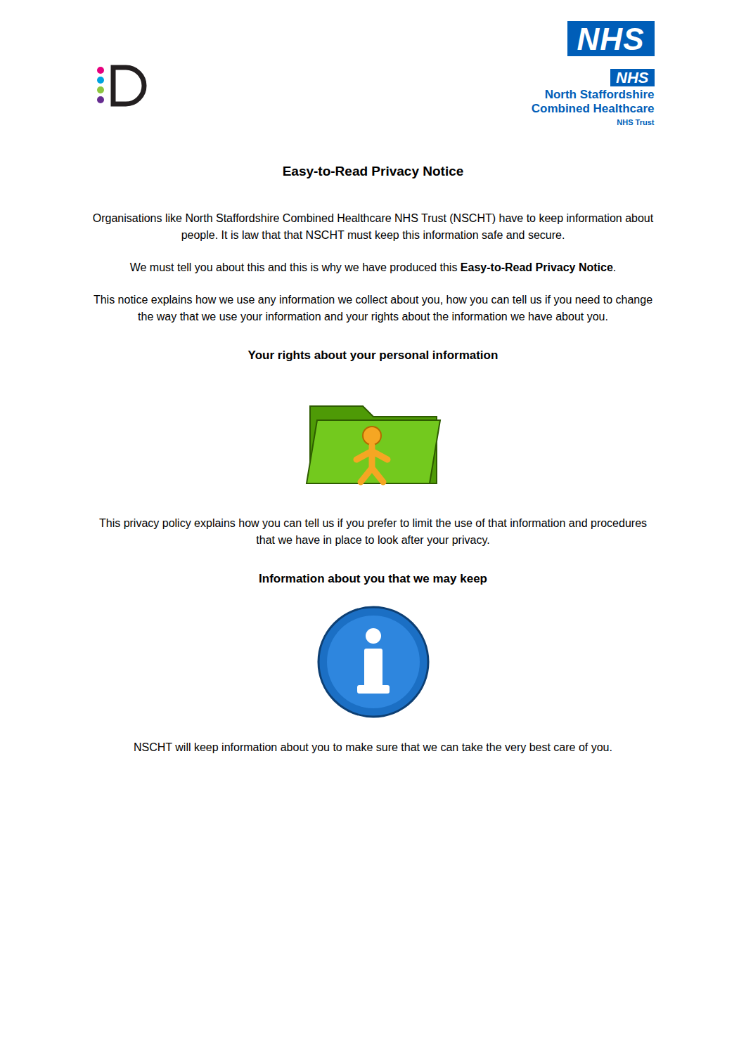NHS
NHS
North Staffordshire
Combined Healthcare
NHS Trust
Easy-to-Read Privacy Notice
Organisations like North Staffordshire Combined Healthcare NHS Trust (NSCHT) have to keep information about people. It is law that that NSCHT must keep this information safe and secure.
We must tell you about this and this is why we have produced this Easy-to-Read Privacy Notice.
This notice explains how we use any information we collect about you, how you can tell us if you need to change the way that we use your information and your rights about the information we have about you.
Your rights about your personal information
This privacy policy explains how you can tell us if you prefer to limit the use of that information and procedures that we have in place to look after your privacy.
Information about you that we may keep
NSCHT will keep information about you to make sure that we can take the very best care of you.